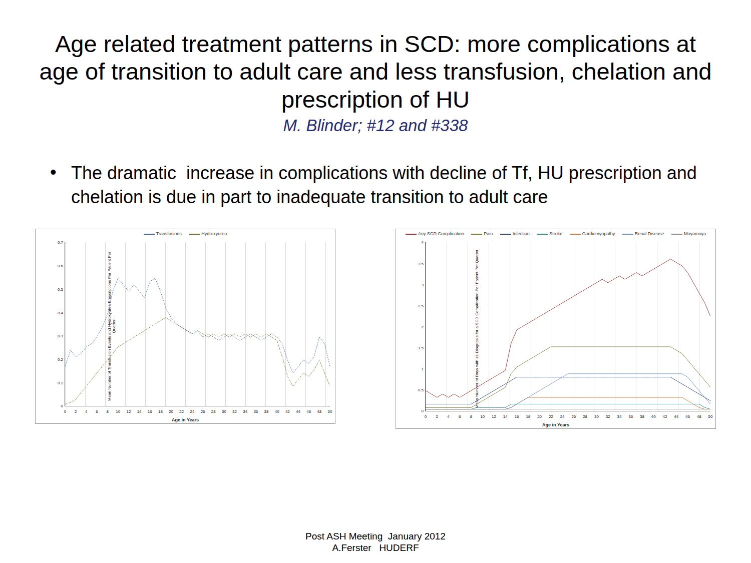Age related treatment patterns in SCD: more complications at age of transition to adult care and less transfusion, chelation and prescription of HU
M. Blinder; #12 and #338
The dramatic increase in complications with decline of Tf, HU prescription and chelation is due in part to inadequate transition to adult care
Transfusions Hydroxyurea
Mean Number of Transfusion Events and Hydroxyurea Prescriptions Per Patient Per Quarter
0
0.1
0.2
0.3
0.4
0.5
0.6
0.7
0
2
4
6
8
10
12
14
16
18
20
22
24
26
28
30
32
34
36
38
40
42
44
46
48
50
Age in Years
Any SCD Complication Pain Infection Stroke Cardiomyopathy Renal Disease Moyamoya
Mean Number of Days with ≥1 Diagnosis for a SCD Complication Per Patient Per Quarter
0
0.5
1
1.5
2
2.5
3
3.5
4
0
2
4
6
8
10
12
14
16
18
20
22
24
26
28
30
32
34
36
38
40
42
44
46
48
50
Age in Years
Post ASH Meeting January 2012
A.Ferster HUDERF